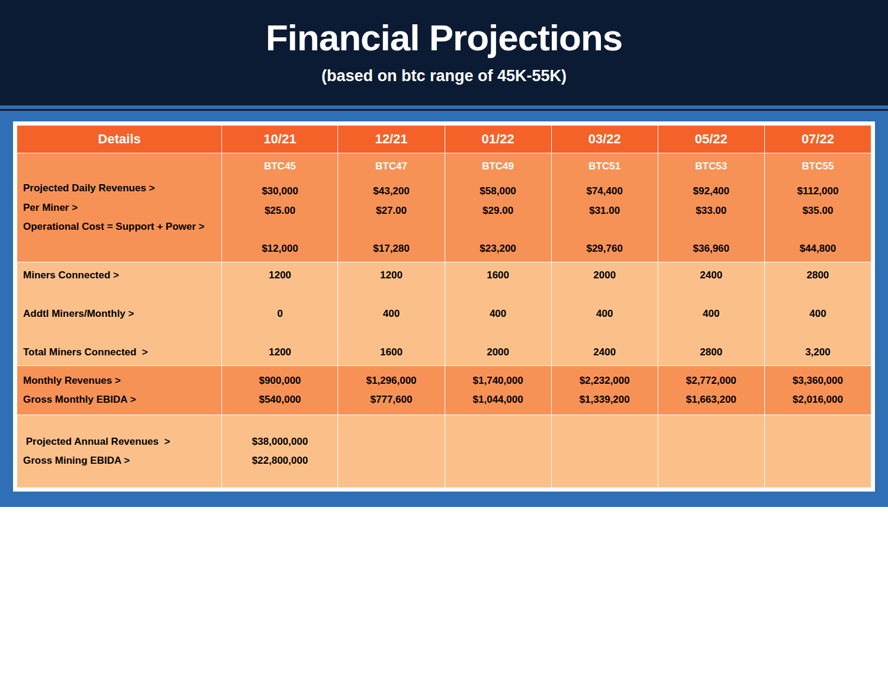Financial Projections
(based on btc range of 45K-55K)
| Details | 10/21 | 12/21 | 01/22 | 03/22 | 05/22 | 07/22 |
| --- | --- | --- | --- | --- | --- | --- |
| Projected Daily Revenues > Per Miner > Operational Cost = Support + Power > | BTC45 $30,000 $25.00 $12,000 | BTC47 $43,200 $27.00 $17,280 | BTC49 $58,000 $29.00 $23,200 | BTC51 $74,400 $31.00 $29,760 | BTC53 $92,400 $33.00 $36,960 | BTC55 $112,000 $35.00 $44,800 |
| Miners Connected > Addtl Miners/Monthly > Total Miners Connected > | 1200 0 1200 | 1200 400 1600 | 1600 400 2000 | 2000 400 2400 | 2400 400 2800 | 2800 400 3,200 |
| Monthly Revenues > Gross Monthly EBIDA > | $900,000 $540,000 | $1,296,000 $777,600 | $1,740,000 $1,044,000 | $2,232,000 $1,339,200 | $2,772,000 $1,663,200 | $3,360,000 $2,016,000 |
| Projected Annual Revenues > Gross Mining EBIDA > | $38,000,000 $22,800,000 | | | | | |